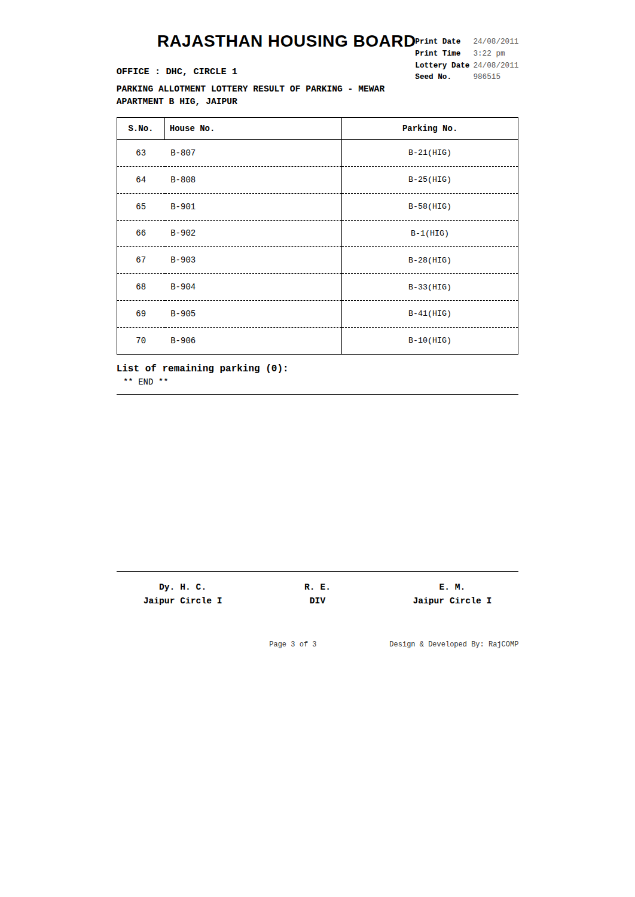| Print Date | 24/08/2011 |
| Print Time | 3:22 pm |
| Lottery Date | 24/08/2011 |
| Seed No. | 986515 |
RAJASTHAN HOUSING BOARD
OFFICE : DHC, CIRCLE 1
PARKING ALLOTMENT LOTTERY RESULT OF PARKING - MEWAR APARTMENT B HIG, JAIPUR
| S.No. | House No. | Parking No. |
| --- | --- | --- |
| 63 | B-807 | B-21(HIG) |
| 64 | B-808 | B-25(HIG) |
| 65 | B-901 | B-58(HIG) |
| 66 | B-902 | B-1(HIG) |
| 67 | B-903 | B-28(HIG) |
| 68 | B-904 | B-33(HIG) |
| 69 | B-905 | B-41(HIG) |
| 70 | B-906 | B-10(HIG) |
List of remaining parking (0):
** END **
| Dy. H. C. | R. E. | E. M. |
| Jaipur Circle I | DIV | Jaipur Circle I |
Page 3 of 3
Design & Developed By: RajCOMP